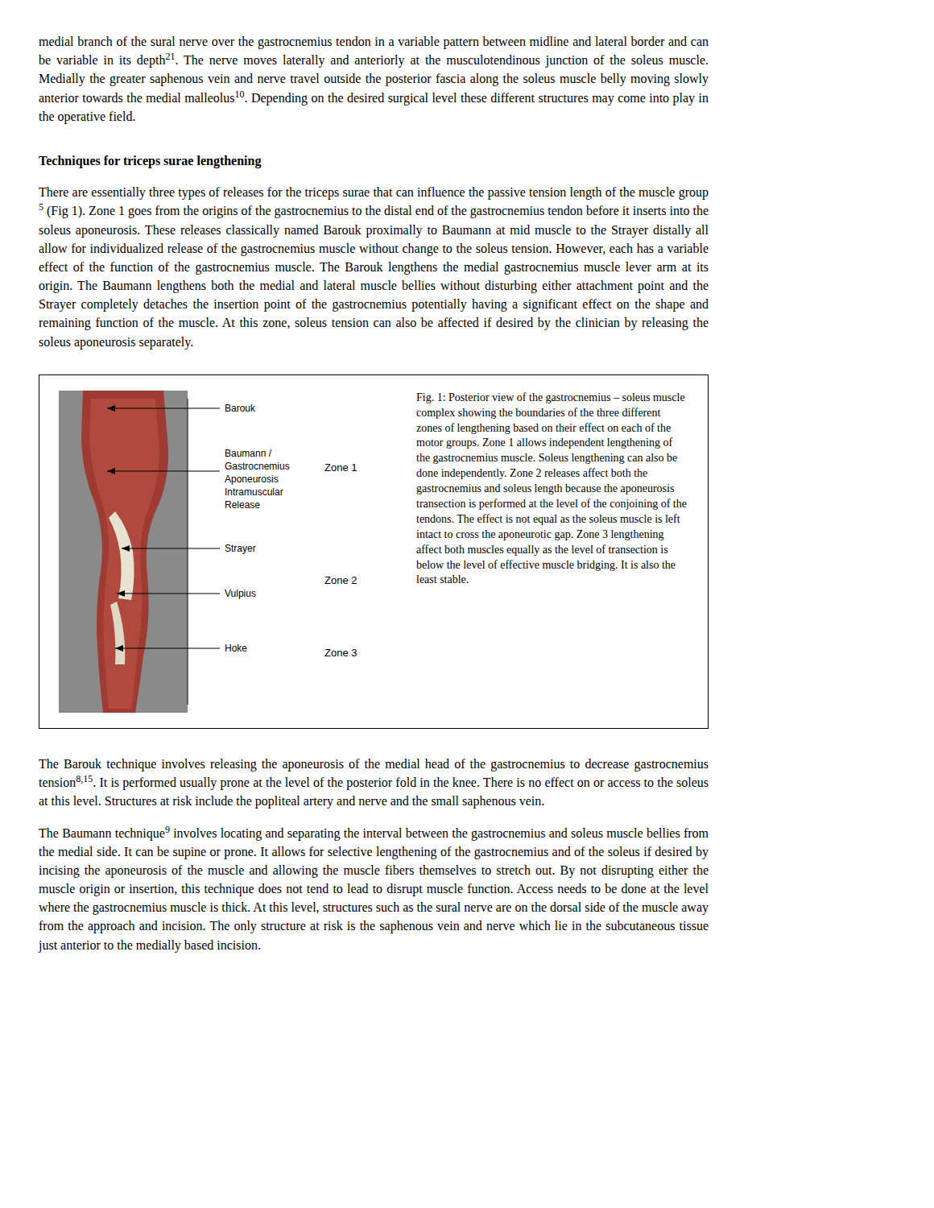medial branch of the sural nerve over the gastrocnemius tendon in a variable pattern between midline and lateral border and can be variable in its depth21. The nerve moves laterally and anteriorly at the musculotendinous junction of the soleus muscle. Medially the greater saphenous vein and nerve travel outside the posterior fascia along the soleus muscle belly moving slowly anterior towards the medial malleolus10. Depending on the desired surgical level these different structures may come into play in the operative field.
Techniques for triceps surae lengthening
There are essentially three types of releases for the triceps surae that can influence the passive tension length of the muscle group 5 (Fig 1). Zone 1 goes from the origins of the gastrocnemius to the distal end of the gastrocnemius tendon before it inserts into the soleus aponeurosis. These releases classically named Barouk proximally to Baumann at mid muscle to the Strayer distally all allow for individualized release of the gastrocnemius muscle without change to the soleus tension. However, each has a variable effect of the function of the gastrocnemius muscle. The Barouk lengthens the medial gastrocnemius muscle lever arm at its origin. The Baumann lengthens both the medial and lateral muscle bellies without disturbing either attachment point and the Strayer completely detaches the insertion point of the gastrocnemius potentially having a significant effect on the shape and remaining function of the muscle. At this zone, soleus tension can also be affected if desired by the clinician by releasing the soleus aponeurosis separately.
Barouk Baumann / Gastrocnemius Aponeurosis Intramuscular Release Zone 1 Strayer Vulpius Zone 2 Hoke Zone 3
Fig. 1: Posterior view of the gastrocnemius – soleus muscle complex showing the boundaries of the three different zones of lengthening based on their effect on each of the motor groups. Zone 1 allows independent lengthening of the gastrocnemius muscle. Soleus lengthening can also be done independently. Zone 2 releases affect both the gastrocnemius and soleus length because the aponeurosis transection is performed at the level of the conjoining of the tendons. The effect is not equal as the soleus muscle is left intact to cross the aponeurotic gap. Zone 3 lengthening affect both muscles equally as the level of transection is below the level of effective muscle bridging. It is also the least stable.
The Barouk technique involves releasing the aponeurosis of the medial head of the gastrocnemius to decrease gastrocnemius tension8,15. It is performed usually prone at the level of the posterior fold in the knee. There is no effect on or access to the soleus at this level. Structures at risk include the popliteal artery and nerve and the small saphenous vein.
The Baumann technique9 involves locating and separating the interval between the gastrocnemius and soleus muscle bellies from the medial side. It can be supine or prone. It allows for selective lengthening of the gastrocnemius and of the soleus if desired by incising the aponeurosis of the muscle and allowing the muscle fibers themselves to stretch out. By not disrupting either the muscle origin or insertion, this technique does not tend to lead to disrupt muscle function. Access needs to be done at the level where the gastrocnemius muscle is thick. At this level, structures such as the sural nerve are on the dorsal side of the muscle away from the approach and incision. The only structure at risk is the saphenous vein and nerve which lie in the subcutaneous tissue just anterior to the medially based incision.